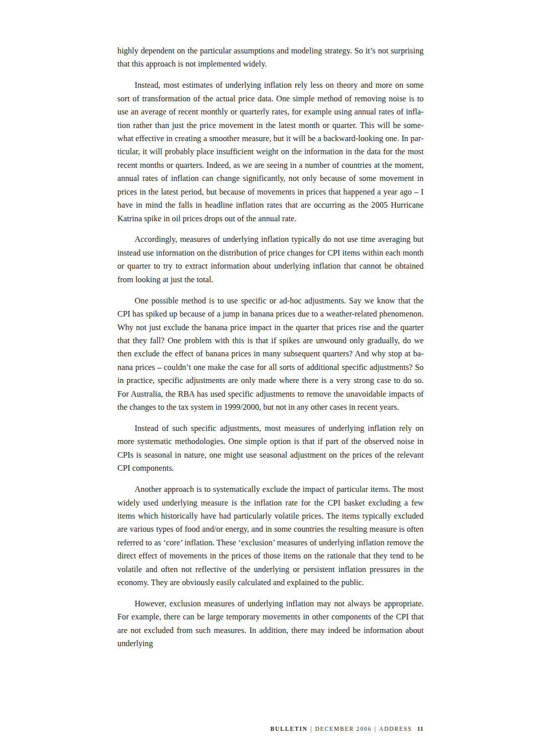highly dependent on the particular assumptions and modeling strategy. So it’s not surprising that this approach is not implemented widely.
Instead, most estimates of underlying inflation rely less on theory and more on some sort of transformation of the actual price data. One simple method of removing noise is to use an average of recent monthly or quarterly rates, for example using annual rates of inflation rather than just the price movement in the latest month or quarter. This will be somewhat effective in creating a smoother measure, but it will be a backward-looking one. In particular, it will probably place insufficient weight on the information in the data for the most recent months or quarters. Indeed, as we are seeing in a number of countries at the moment, annual rates of inflation can change significantly, not only because of some movement in prices in the latest period, but because of movements in prices that happened a year ago – I have in mind the falls in headline inflation rates that are occurring as the 2005 Hurricane Katrina spike in oil prices drops out of the annual rate.
Accordingly, measures of underlying inflation typically do not use time averaging but instead use information on the distribution of price changes for CPI items within each month or quarter to try to extract information about underlying inflation that cannot be obtained from looking at just the total.
One possible method is to use specific or ad-hoc adjustments. Say we know that the CPI has spiked up because of a jump in banana prices due to a weather-related phenomenon. Why not just exclude the banana price impact in the quarter that prices rise and the quarter that they fall? One problem with this is that if spikes are unwound only gradually, do we then exclude the effect of banana prices in many subsequent quarters? And why stop at banana prices – couldn’t one make the case for all sorts of additional specific adjustments? So in practice, specific adjustments are only made where there is a very strong case to do so. For Australia, the RBA has used specific adjustments to remove the unavoidable impacts of the changes to the tax system in 1999/2000, but not in any other cases in recent years.
Instead of such specific adjustments, most measures of underlying inflation rely on more systematic methodologies. One simple option is that if part of the observed noise in CPIs is seasonal in nature, one might use seasonal adjustment on the prices of the relevant CPI components.
Another approach is to systematically exclude the impact of particular items. The most widely used underlying measure is the inflation rate for the CPI basket excluding a few items which historically have had particularly volatile prices. The items typically excluded are various types of food and/or energy, and in some countries the resulting measure is often referred to as ‘core’ inflation. These ‘exclusion’ measures of underlying inflation remove the direct effect of movements in the prices of those items on the rationale that they tend to be volatile and often not reflective of the underlying or persistent inflation pressures in the economy. They are obviously easily calculated and explained to the public.
However, exclusion measures of underlying inflation may not always be appropriate. For example, there can be large temporary movements in other components of the CPI that are not excluded from such measures. In addition, there may indeed be information about underlying
BULLETIN|DECEMBER 2006|ADDRESS11